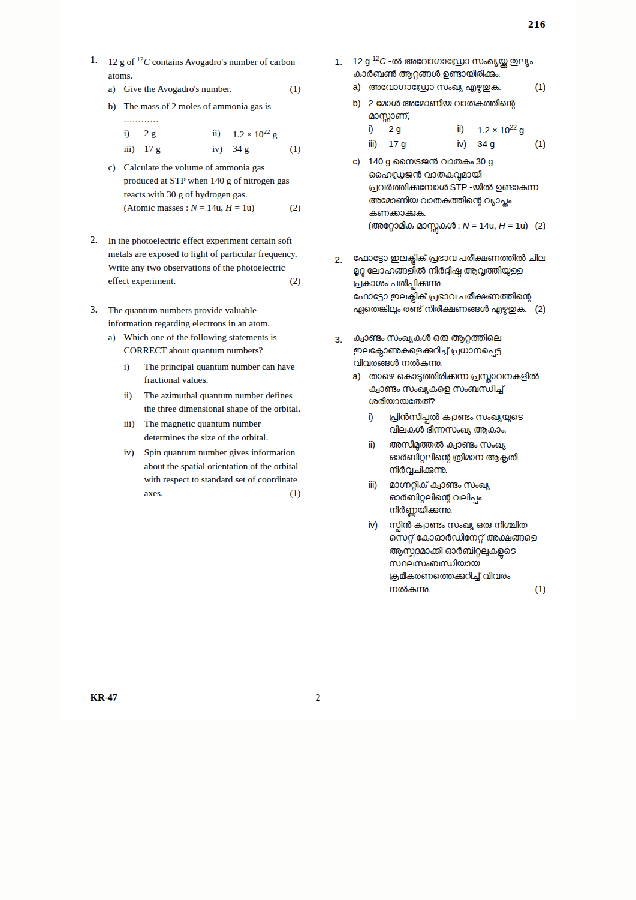216
1.
12 g of 12C contains Avogadro's number of carbon atoms.
a) Give the Avogadro's number. (1)
b) The mass of 2 moles of ammonia gas is ............
i) 2 g
ii) 1.2 × 1022 g
iii) 17 g
iv) 34 g (1)
c) Calculate the volume of ammonia gas produced at STP when 140 g of nitrogen gas reacts with 30 g of hydrogen gas.
(Atomic masses : N = 14u, H = 1u) (2)
2.
In the photoelectric effect experiment certain soft metals are exposed to light of particular frequency.
Write any two observations of the photoelectric effect experiment. (2)
3.
The quantum numbers provide valuable information regarding electrons in an atom.
a) Which one of the following statements is CORRECT about quantum numbers?
i) The principal quantum number can have fractional values.
ii) The azimuthal quantum number defines the three dimensional shape of the orbital.
iii) The magnetic quantum number determines the size of the orbital.
iv) Spin quantum number gives information about the spatial orientation of the orbital with respect to standard set of coordinate axes. (1)
1.
12 g 12C -ൽ അവോഗാഡ്രോ സംഖ്യയ്ക്കു തുല്യം കാർബൺ ആറ്റങ്ങൾ ഉണ്ടായിരിക്കും.
a) അവോഗാഡ്രോ സംഖ്യ എഴുതുക. (1)
b) 2 മോൾ അമോണിയ വാതകത്തിന്റെ മാസ്സാണ്,
i) 2 g
ii) 1.2 × 1022 g
iii) 17 g
iv) 34 g (1)
c) 140 g നൈട്രജൻ വാതകം 30 g ഹൈഡ്രജൻ വാതകവുമായി പ്രവർത്തിക്കുമ്പോൾ STP -യിൽ ഉണ്ടാകുന്ന അമോണിയ വാതകത്തിന്റെ വ്യാപ്തം കണക്കാക്കുക.
(അറ്റോമിക മാസ്സുകൾ : N = 14u, H = 1u) (2)
2.
ഫോട്ടോ ഇലക്ട്രിക് പ്രഭാവ പരീക്ഷണത്തിൽ ചില മൃദു ലോഹങ്ങളിൽ നിർദ്ദിഷ്ട ആവൃത്തിയുള്ള പ്രകാശം പതിപ്പിക്കുന്നു.
ഫോട്ടോ ഇലക്ട്രിക് പ്രഭാവ പരീക്ഷണത്തിന്റെ ഏതെങ്കിലും രണ്ട് നിരീക്ഷണങ്ങൾ എഴുതുക. (2)
3.
ക്വാണ്ടം സംഖ്യകൾ ഒരു ആറ്റത്തിലെ ഇലക്ട്രോണുകളെക്കുറിച്ച് പ്രധാനപ്പെട്ട വിവരങ്ങൾ നൽകുന്നു.
a) താഴെ കൊടുത്തിരിക്കുന്ന പ്രസ്താവനകളിൽ ക്വാണ്ടം സംഖ്യകളെ സംബന്ധിച്ച് ശരിയായതേത്?
i) പ്രിൻസിപ്പൽ ക്വാണ്ടം സംഖ്യയുടെ വിലകൾ ഭിന്നസംഖ്യ ആകാം.
ii) അസിമുത്തൽ ക്വാണ്ടം സംഖ്യ ഓർബിറ്റലിന്റെ ത്രിമാന ആകൃതി നിർവ്വചിക്കുന്നു.
iii) മാഗ്നറ്റിക് ക്വാണ്ടം സംഖ്യ ഓർബിറ്റലിന്റെ വലിപ്പം നിർണ്ണയിക്കുന്നു.
iv) സ്പിൻ ക്വാണ്ടം സംഖ്യ ഒരു നിശ്ചിത സെറ്റ് കോഓർഡിനേറ്റ് അക്ഷങ്ങളെ ആസ്പദമാക്കി ഓർബിറ്റലുകളുടെ സ്ഥലസംബന്ധിയായ ക്രമീകരണത്തെക്കുറിച്ച് വിവരം നൽകുന്നു. (1)
KR-47
2